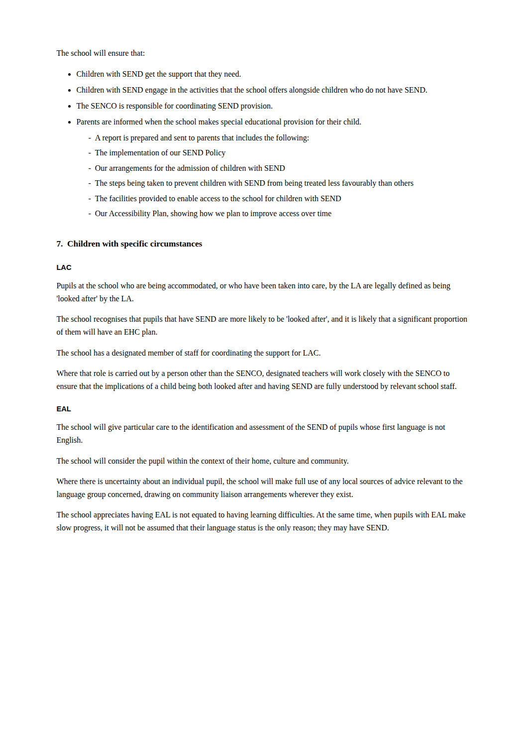The school will ensure that:
Children with SEND get the support that they need.
Children with SEND engage in the activities that the school offers alongside children who do not have SEND.
The SENCO is responsible for coordinating SEND provision.
Parents are informed when the school makes special educational provision for their child.
A report is prepared and sent to parents that includes the following:
The implementation of our SEND Policy
Our arrangements for the admission of children with SEND
The steps being taken to prevent children with SEND from being treated less favourably than others
The facilities provided to enable access to the school for children with SEND
Our Accessibility Plan, showing how we plan to improve access over time
7. Children with specific circumstances
LAC
Pupils at the school who are being accommodated, or who have been taken into care, by the LA are legally defined as being 'looked after' by the LA.
The school recognises that pupils that have SEND are more likely to be 'looked after', and it is likely that a significant proportion of them will have an EHC plan.
The school has a designated member of staff for coordinating the support for LAC.
Where that role is carried out by a person other than the SENCO, designated teachers will work closely with the SENCO to ensure that the implications of a child being both looked after and having SEND are fully understood by relevant school staff.
EAL
The school will give particular care to the identification and assessment of the SEND of pupils whose first language is not English.
The school will consider the pupil within the context of their home, culture and community.
Where there is uncertainty about an individual pupil, the school will make full use of any local sources of advice relevant to the language group concerned, drawing on community liaison arrangements wherever they exist.
The school appreciates having EAL is not equated to having learning difficulties. At the same time, when pupils with EAL make slow progress, it will not be assumed that their language status is the only reason; they may have SEND.